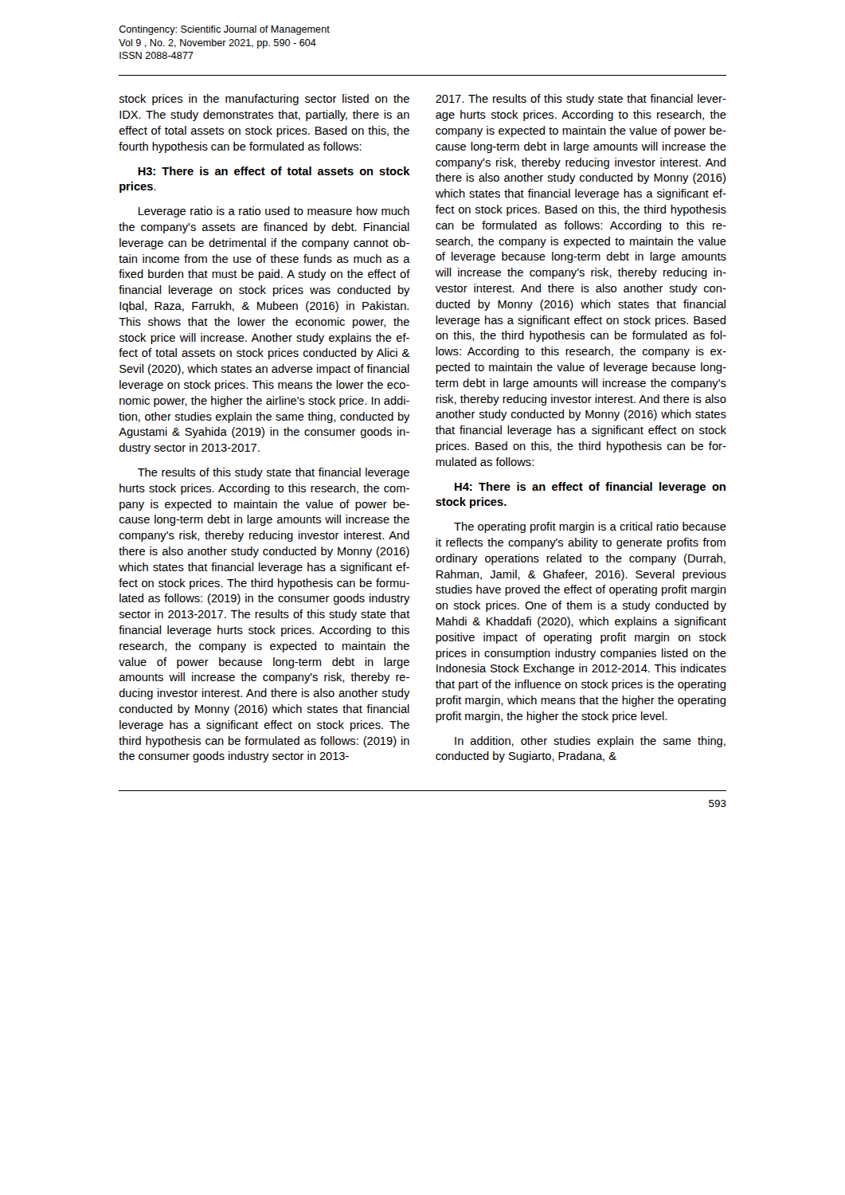Contingency: Scientific Journal of Management
Vol 9 , No. 2, November 2021, pp. 590 - 604
ISSN 2088-4877
stock prices in the manufacturing sector listed on the IDX. The study demonstrates that, partially, there is an effect of total assets on stock prices. Based on this, the fourth hypothesis can be formulated as follows:
H3: There is an effect of total assets on stock prices.
Leverage ratio is a ratio used to measure how much the company's assets are financed by debt. Financial leverage can be detrimental if the company cannot obtain income from the use of these funds as much as a fixed burden that must be paid. A study on the effect of financial leverage on stock prices was conducted by Iqbal, Raza, Farrukh, & Mubeen (2016) in Pakistan. This shows that the lower the economic power, the stock price will increase. Another study explains the effect of total assets on stock prices conducted by Alici & Sevil (2020), which states an adverse impact of financial leverage on stock prices. This means the lower the economic power, the higher the airline's stock price. In addition, other studies explain the same thing, conducted by Agustami & Syahida (2019) in the consumer goods industry sector in 2013-2017.
The results of this study state that financial leverage hurts stock prices. According to this research, the company is expected to maintain the value of power because long-term debt in large amounts will increase the company's risk, thereby reducing investor interest. And there is also another study conducted by Monny (2016) which states that financial leverage has a significant effect on stock prices. The third hypothesis can be formulated as follows: (2019) in the consumer goods industry sector in 2013-2017. The results of this study state that financial leverage hurts stock prices. According to this research, the company is expected to maintain the value of power because long-term debt in large amounts will increase the company's risk, thereby reducing investor interest. And there is also another study conducted by Monny (2016) which states that financial leverage has a significant effect on stock prices. The third hypothesis can be formulated as follows: (2019) in the consumer goods industry sector in 2013-
2017. The results of this study state that financial leverage hurts stock prices. According to this research, the company is expected to maintain the value of power because long-term debt in large amounts will increase the company's risk, thereby reducing investor interest. And there is also another study conducted by Monny (2016) which states that financial leverage has a significant effect on stock prices. Based on this, the third hypothesis can be formulated as follows: According to this research, the company is expected to maintain the value of leverage because long-term debt in large amounts will increase the company's risk, thereby reducing investor interest. And there is also another study conducted by Monny (2016) which states that financial leverage has a significant effect on stock prices. Based on this, the third hypothesis can be formulated as follows: According to this research, the company is expected to maintain the value of leverage because long-term debt in large amounts will increase the company's risk, thereby reducing investor interest. And there is also another study conducted by Monny (2016) which states that financial leverage has a significant effect on stock prices. Based on this, the third hypothesis can be formulated as follows:
H4: There is an effect of financial leverage on stock prices.
The operating profit margin is a critical ratio because it reflects the company's ability to generate profits from ordinary operations related to the company (Durrah, Rahman, Jamil, & Ghafeer, 2016). Several previous studies have proved the effect of operating profit margin on stock prices. One of them is a study conducted by Mahdi & Khaddafi (2020), which explains a significant positive impact of operating profit margin on stock prices in consumption industry companies listed on the Indonesia Stock Exchange in 2012-2014. This indicates that part of the influence on stock prices is the operating profit margin, which means that the higher the operating profit margin, the higher the stock price level.
In addition, other studies explain the same thing, conducted by Sugiarto, Pradana, &
593